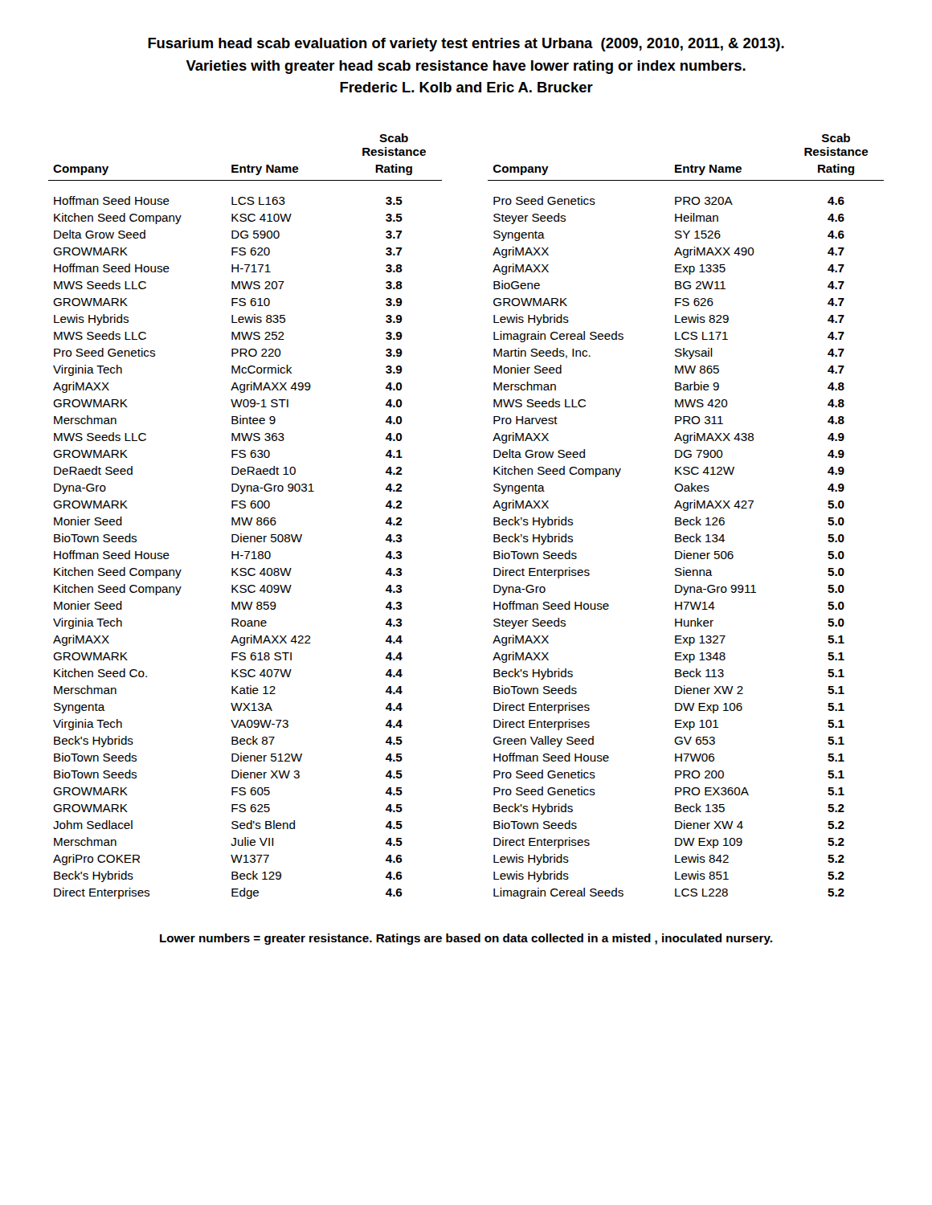Fusarium head scab evaluation of variety test entries at Urbana (2009, 2010, 2011, & 2013). Varieties with greater head scab resistance have lower rating or index numbers. Frederic L. Kolb and Eric A. Brucker
| | | Scab Resistance | | | | Scab Resistance |
| --- | --- | --- | --- | --- | --- | --- |
| Company | Entry Name | Rating | | Company | Entry Name | Rating |
| Hoffman Seed House | LCS L163 | 3.5 | | Pro Seed Genetics | PRO 320A | 4.6 |
| Kitchen Seed Company | KSC 410W | 3.5 | | Steyer Seeds | Heilman | 4.6 |
| Delta Grow Seed | DG 5900 | 3.7 | | Syngenta | SY 1526 | 4.6 |
| GROWMARK | FS 620 | 3.7 | | AgriMAXX | AgriMAXX 490 | 4.7 |
| Hoffman Seed House | H-7171 | 3.8 | | AgriMAXX | Exp 1335 | 4.7 |
| MWS Seeds LLC | MWS 207 | 3.8 | | BioGene | BG 2W11 | 4.7 |
| GROWMARK | FS 610 | 3.9 | | GROWMARK | FS 626 | 4.7 |
| Lewis Hybrids | Lewis 835 | 3.9 | | Lewis Hybrids | Lewis 829 | 4.7 |
| MWS Seeds LLC | MWS 252 | 3.9 | | Limagrain Cereal Seeds | LCS L171 | 4.7 |
| Pro Seed Genetics | PRO 220 | 3.9 | | Martin Seeds, Inc. | Skysail | 4.7 |
| Virginia Tech | McCormick | 3.9 | | Monier Seed | MW 865 | 4.7 |
| AgriMAXX | AgriMAXX 499 | 4.0 | | Merschman | Barbie 9 | 4.8 |
| GROWMARK | W09-1 STI | 4.0 | | MWS Seeds LLC | MWS 420 | 4.8 |
| Merschman | Bintee 9 | 4.0 | | Pro Harvest | PRO 311 | 4.8 |
| MWS Seeds LLC | MWS 363 | 4.0 | | AgriMAXX | AgriMAXX 438 | 4.9 |
| GROWMARK | FS 630 | 4.1 | | Delta Grow Seed | DG 7900 | 4.9 |
| DeRaedt Seed | DeRaedt 10 | 4.2 | | Kitchen Seed Company | KSC 412W | 4.9 |
| Dyna-Gro | Dyna-Gro 9031 | 4.2 | | Syngenta | Oakes | 4.9 |
| GROWMARK | FS 600 | 4.2 | | AgriMAXX | AgriMAXX 427 | 5.0 |
| Monier Seed | MW 866 | 4.2 | | Beck’s Hybrids | Beck 126 | 5.0 |
| BioTown Seeds | Diener 508W | 4.3 | | Beck’s Hybrids | Beck 134 | 5.0 |
| Hoffman Seed House | H-7180 | 4.3 | | BioTown Seeds | Diener 506 | 5.0 |
| Kitchen Seed Company | KSC 408W | 4.3 | | Direct Enterprises | Sienna | 5.0 |
| Kitchen Seed Company | KSC 409W | 4.3 | | Dyna-Gro | Dyna-Gro 9911 | 5.0 |
| Monier Seed | MW 859 | 4.3 | | Hoffman Seed House | H7W14 | 5.0 |
| Virginia Tech | Roane | 4.3 | | Steyer Seeds | Hunker | 5.0 |
| AgriMAXX | AgriMAXX 422 | 4.4 | | AgriMAXX | Exp 1327 | 5.1 |
| GROWMARK | FS 618 STI | 4.4 | | AgriMAXX | Exp 1348 | 5.1 |
| Kitchen Seed Co. | KSC 407W | 4.4 | | Beck's Hybrids | Beck 113 | 5.1 |
| Merschman | Katie 12 | 4.4 | | BioTown Seeds | Diener XW 2 | 5.1 |
| Syngenta | WX13A | 4.4 | | Direct Enterprises | DW Exp 106 | 5.1 |
| Virginia Tech | VA09W-73 | 4.4 | | Direct Enterprises | Exp 101 | 5.1 |
| Beck's Hybrids | Beck 87 | 4.5 | | Green Valley Seed | GV 653 | 5.1 |
| BioTown Seeds | Diener 512W | 4.5 | | Hoffman Seed House | H7W06 | 5.1 |
| BioTown Seeds | Diener XW 3 | 4.5 | | Pro Seed Genetics | PRO 200 | 5.1 |
| GROWMARK | FS 605 | 4.5 | | Pro Seed Genetics | PRO EX360A | 5.1 |
| GROWMARK | FS 625 | 4.5 | | Beck's Hybrids | Beck 135 | 5.2 |
| Johm Sedlacel | Sed's Blend | 4.5 | | BioTown Seeds | Diener XW 4 | 5.2 |
| Merschman | Julie VII | 4.5 | | Direct Enterprises | DW Exp 109 | 5.2 |
| AgriPro COKER | W1377 | 4.6 | | Lewis Hybrids | Lewis 842 | 5.2 |
| Beck's Hybrids | Beck 129 | 4.6 | | Lewis Hybrids | Lewis 851 | 5.2 |
| Direct Enterprises | Edge | 4.6 | | Limagrain Cereal Seeds | LCS L228 | 5.2 |
Lower numbers = greater resistance. Ratings are based on data collected in a misted , inoculated nursery.